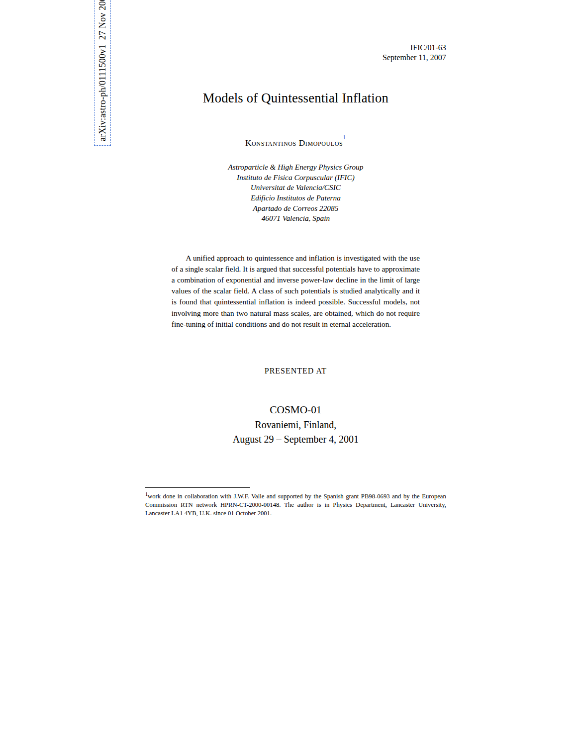arXiv:astro-ph/0111500v1 27 Nov 2001
IFIC/01-63
September 11, 2007
Models of Quintessential Inflation
Konstantinos Dimopoulos1
Astroparticle & High Energy Physics Group
Instituto de Fisica Corpuscular (IFIC)
Universitat de Valencia/CSIC
Edificio Institutos de Paterna
Apartado de Correos 22085
46071 Valencia, Spain
A unified approach to quintessence and inflation is investigated with the use of a single scalar field. It is argued that successful potentials have to approximate a combination of exponential and inverse power-law decline in the limit of large values of the scalar field. A class of such potentials is studied analytically and it is found that quintessential inflation is indeed possible. Successful models, not involving more than two natural mass scales, are obtained, which do not require fine-tuning of initial conditions and do not result in eternal acceleration.
PRESENTED AT
COSMO-01
Rovaniemi, Finland,
August 29 – September 4, 2001
1work done in collaboration with J.W.F. Valle and supported by the Spanish grant PB98-0693 and by the European Commission RTN network HPRN-CT-2000-00148. The author is in Physics Department, Lancaster University, Lancaster LA1 4YB, U.K. since 01 October 2001.